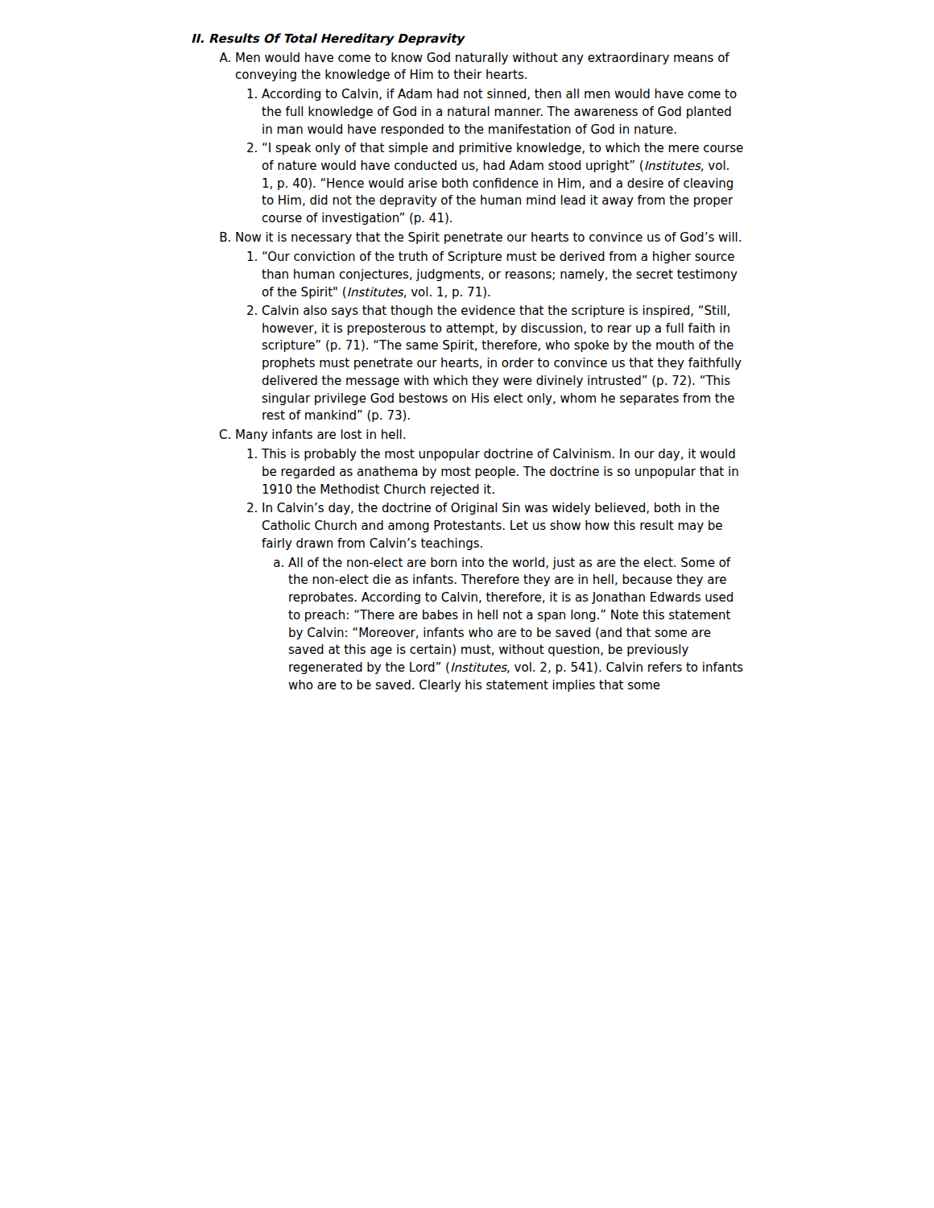Results Of Total Hereditary Depravity
Men would have come to know God naturally without any extraordinary means of conveying the knowledge of Him to their hearts.
According to Calvin, if Adam had not sinned, then all men would have come to the full knowledge of God in a natural manner. The awareness of God planted in man would have responded to the manifestation of God in nature.
“I speak only of that simple and primitive knowledge, to which the mere course of nature would have conducted us, had Adam stood upright” (Institutes, vol. 1, p. 40). “Hence would arise both confidence in Him, and a desire of cleaving to Him, did not the depravity of the human mind lead it away from the proper course of investigation” (p. 41).
Now it is necessary that the Spirit penetrate our hearts to convince us of God’s will.
“Our conviction of the truth of Scripture must be derived from a higher source than human conjectures, judgments, or reasons; namely, the secret testimony of the Spirit" (Institutes, vol. 1, p. 71).
Calvin also says that though the evidence that the scripture is inspired, “Still, however, it is preposterous to attempt, by discussion, to rear up a full faith in scripture” (p. 71). “The same Spirit, therefore, who spoke by the mouth of the prophets must penetrate our hearts, in order to convince us that they faithfully delivered the message with which they were divinely intrusted” (p. 72). “This singular privilege God bestows on His elect only, whom he separates from the rest of mankind” (p. 73).
Many infants are lost in hell.
This is probably the most unpopular doctrine of Calvinism. In our day, it would be regarded as anathema by most people. The doctrine is so unpopular that in 1910 the Methodist Church rejected it.
In Calvin’s day, the doctrine of Original Sin was widely believed, both in the Catholic Church and among Protestants. Let us show how this result may be fairly drawn from Calvin’s teachings.
All of the non-elect are born into the world, just as are the elect. Some of the non-elect die as infants. Therefore they are in hell, because they are reprobates. According to Calvin, therefore, it is as Jonathan Edwards used to preach: “There are babes in hell not a span long.” Note this statement by Calvin: “Moreover, infants who are to be saved (and that some are saved at this age is certain) must, without question, be previously regenerated by the Lord” (Institutes, vol. 2, p. 541). Calvin refers to infants who are to be saved. Clearly his statement implies that some